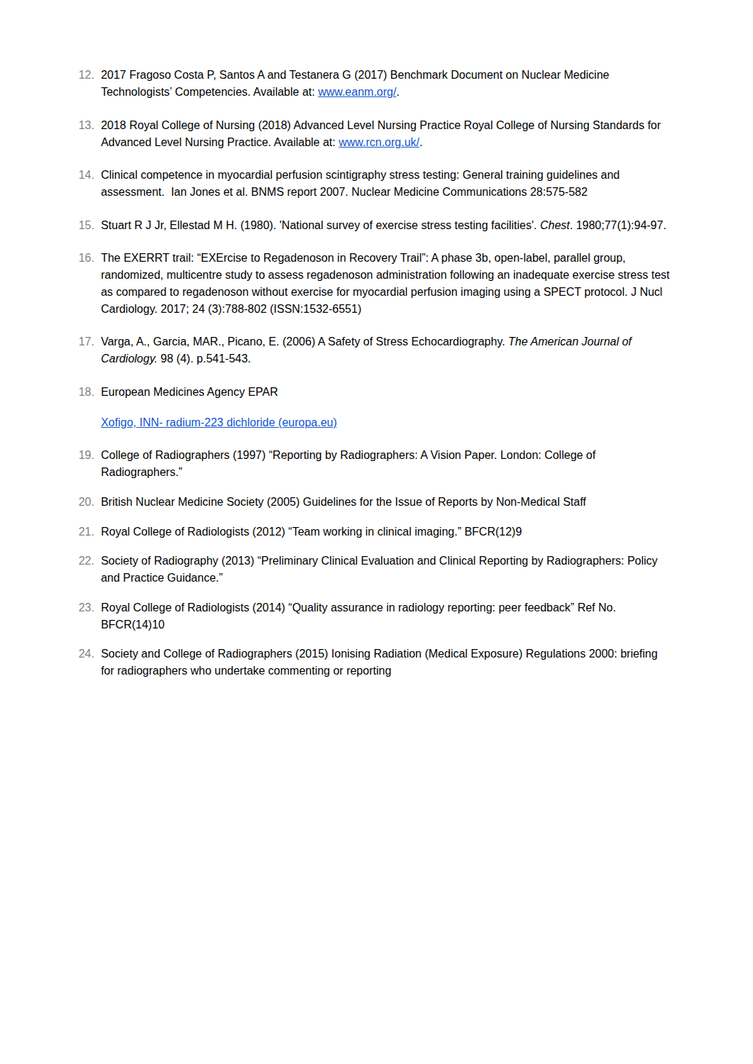2017 Fragoso Costa P, Santos A and Testanera G (2017) Benchmark Document on Nuclear Medicine Technologists’ Competencies. Available at: www.eanm.org/.
2018 Royal College of Nursing (2018) Advanced Level Nursing Practice Royal College of Nursing Standards for Advanced Level Nursing Practice. Available at: www.rcn.org.uk/.
Clinical competence in myocardial perfusion scintigraphy stress testing: General training guidelines and assessment. Ian Jones et al. BNMS report 2007. Nuclear Medicine Communications 28:575-582
Stuart R J Jr, Ellestad M H. (1980). 'National survey of exercise stress testing facilities'. Chest. 1980;77(1):94-97.
The EXERRT trail: “EXErcise to Regadenoson in Recovery Trail”: A phase 3b, open-label, parallel group, randomized, multicentre study to assess regadenoson administration following an inadequate exercise stress test as compared to regadenoson without exercise for myocardial perfusion imaging using a SPECT protocol. J Nucl Cardiology. 2017; 24 (3):788-802 (ISSN:1532-6551)
Varga, A., Garcia, MAR., Picano, E. (2006) A Safety of Stress Echocardiography. The American Journal of Cardiology. 98 (4). p.541-543.
European Medicines Agency EPAR
Xofigo, INN- radium-223 dichloride (europa.eu)
College of Radiographers (1997) “Reporting by Radiographers: A Vision Paper. London: College of Radiographers.”
British Nuclear Medicine Society (2005) Guidelines for the Issue of Reports by Non-Medical Staff
Royal College of Radiologists (2012) “Team working in clinical imaging.” BFCR(12)9
Society of Radiography (2013) “Preliminary Clinical Evaluation and Clinical Reporting by Radiographers: Policy and Practice Guidance.”
Royal College of Radiologists (2014) “Quality assurance in radiology reporting: peer feedback” Ref No. BFCR(14)10
Society and College of Radiographers (2015) Ionising Radiation (Medical Exposure) Regulations 2000: briefing for radiographers who undertake commenting or reporting